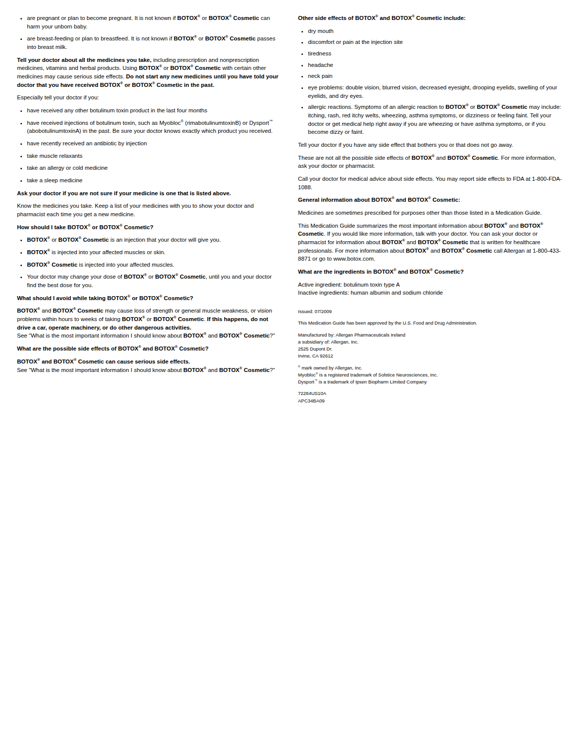are pregnant or plan to become pregnant. It is not known if BOTOX® or BOTOX® Cosmetic can harm your unborn baby.
are breast-feeding or plan to breastfeed. It is not known if BOTOX® or BOTOX® Cosmetic passes into breast milk.
Tell your doctor about all the medicines you take, including prescription and nonprescription medicines, vitamins and herbal products. Using BOTOX® or BOTOX® Cosmetic with certain other medicines may cause serious side effects. Do not start any new medicines until you have told your doctor that you have received BOTOX® or BOTOX® Cosmetic in the past.
Especially tell your doctor if you:
have received any other botulinum toxin product in the last four months
have received injections of botulinum toxin, such as Myobloc® (rimabotulinumtoxinB) or Dysport™ (abobotulinumtoxinA) in the past. Be sure your doctor knows exactly which product you received.
have recently received an antibiotic by injection
take muscle relaxants
take an allergy or cold medicine
take a sleep medicine
Ask your doctor if you are not sure if your medicine is one that is listed above.
Know the medicines you take. Keep a list of your medicines with you to show your doctor and pharmacist each time you get a new medicine.
How should I take BOTOX® or BOTOX® Cosmetic?
BOTOX® or BOTOX® Cosmetic is an injection that your doctor will give you.
BOTOX® is injected into your affected muscles or skin.
BOTOX® Cosmetic is injected into your affected muscles.
Your doctor may change your dose of BOTOX® or BOTOX® Cosmetic, until you and your doctor find the best dose for you.
What should I avoid while taking BOTOX® or BOTOX® Cosmetic?
BOTOX® and BOTOX® Cosmetic may cause loss of strength or general muscle weakness, or vision problems within hours to weeks of taking BOTOX® or BOTOX® Cosmetic. If this happens, do not drive a car, operate machinery, or do other dangerous activities.
See "What is the most important information I should know about BOTOX® and BOTOX® Cosmetic?"
What are the possible side effects of BOTOX® and BOTOX® Cosmetic?
BOTOX® and BOTOX® Cosmetic can cause serious side effects.
See "What is the most important information I should know about BOTOX® and BOTOX® Cosmetic?"
Other side effects of BOTOX® and BOTOX® Cosmetic include:
dry mouth
discomfort or pain at the injection site
tiredness
headache
neck pain
eye problems: double vision, blurred vision, decreased eyesight, drooping eyelids, swelling of your eyelids, and dry eyes.
allergic reactions. Symptoms of an allergic reaction to BOTOX® or BOTOX® Cosmetic may include: itching, rash, red itchy welts, wheezing, asthma symptoms, or dizziness or feeling faint. Tell your doctor or get medical help right away if you are wheezing or have asthma symptoms, or if you become dizzy or faint.
Tell your doctor if you have any side effect that bothers you or that does not go away.
These are not all the possible side effects of BOTOX® and BOTOX® Cosmetic. For more information, ask your doctor or pharmacist.
Call your doctor for medical advice about side effects. You may report side effects to FDA at 1-800-FDA-1088.
General information about BOTOX® and BOTOX® Cosmetic:
Medicines are sometimes prescribed for purposes other than those listed in a Medication Guide.
This Medication Guide summarizes the most important information about BOTOX® and BOTOX® Cosmetic. If you would like more information, talk with your doctor. You can ask your doctor or pharmacist for information about BOTOX® and BOTOX® Cosmetic that is written for healthcare professionals. For more information about BOTOX® and BOTOX® Cosmetic call Allergan at 1-800-433-8871 or go to www.botox.com.
What are the ingredients in BOTOX® and BOTOX® Cosmetic?
Active ingredient: botulinum toxin type A
Inactive ingredients: human albumin and sodium chloride
Issued: 07/2009
This Medication Guide has been approved by the U.S. Food and Drug Administration.
Manufactured by: Allergan Pharmaceuticals Ireland
a subsidiary of: Allergan, Inc.
2525 Dupont Dr.
Irvine, CA 92612
® mark owned by Allergan, Inc.
Myobloc® is a registered trademark of Solstice Neurosciences, Inc.
Dysport™ is a trademark of Ipsen Biopharm Limited Company
72284US10A
APC34BA09